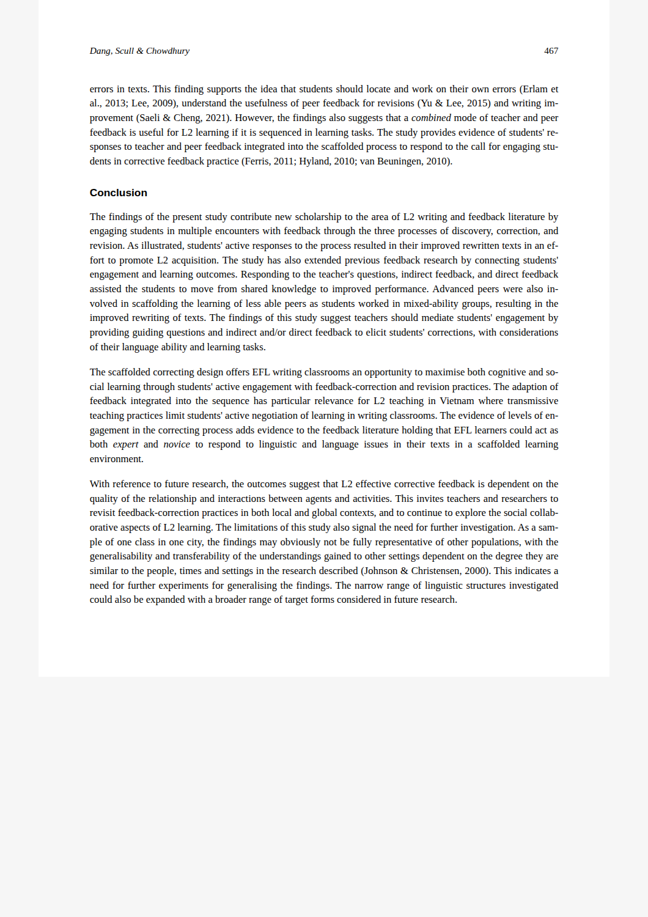Dang, Scull & Chowdhury 467
errors in texts. This finding supports the idea that students should locate and work on their own errors (Erlam et al., 2013; Lee, 2009), understand the usefulness of peer feedback for revisions (Yu & Lee, 2015) and writing improvement (Saeli & Cheng, 2021). However, the findings also suggests that a combined mode of teacher and peer feedback is useful for L2 learning if it is sequenced in learning tasks. The study provides evidence of students' responses to teacher and peer feedback integrated into the scaffolded process to respond to the call for engaging students in corrective feedback practice (Ferris, 2011; Hyland, 2010; van Beuningen, 2010).
Conclusion
The findings of the present study contribute new scholarship to the area of L2 writing and feedback literature by engaging students in multiple encounters with feedback through the three processes of discovery, correction, and revision. As illustrated, students' active responses to the process resulted in their improved rewritten texts in an effort to promote L2 acquisition. The study has also extended previous feedback research by connecting students' engagement and learning outcomes. Responding to the teacher's questions, indirect feedback, and direct feedback assisted the students to move from shared knowledge to improved performance. Advanced peers were also involved in scaffolding the learning of less able peers as students worked in mixed-ability groups, resulting in the improved rewriting of texts. The findings of this study suggest teachers should mediate students' engagement by providing guiding questions and indirect and/or direct feedback to elicit students' corrections, with considerations of their language ability and learning tasks.
The scaffolded correcting design offers EFL writing classrooms an opportunity to maximise both cognitive and social learning through students' active engagement with feedback-correction and revision practices. The adaption of feedback integrated into the sequence has particular relevance for L2 teaching in Vietnam where transmissive teaching practices limit students' active negotiation of learning in writing classrooms. The evidence of levels of engagement in the correcting process adds evidence to the feedback literature holding that EFL learners could act as both expert and novice to respond to linguistic and language issues in their texts in a scaffolded learning environment.
With reference to future research, the outcomes suggest that L2 effective corrective feedback is dependent on the quality of the relationship and interactions between agents and activities. This invites teachers and researchers to revisit feedback-correction practices in both local and global contexts, and to continue to explore the social collaborative aspects of L2 learning. The limitations of this study also signal the need for further investigation. As a sample of one class in one city, the findings may obviously not be fully representative of other populations, with the generalisability and transferability of the understandings gained to other settings dependent on the degree they are similar to the people, times and settings in the research described (Johnson & Christensen, 2000). This indicates a need for further experiments for generalising the findings. The narrow range of linguistic structures investigated could also be expanded with a broader range of target forms considered in future research.